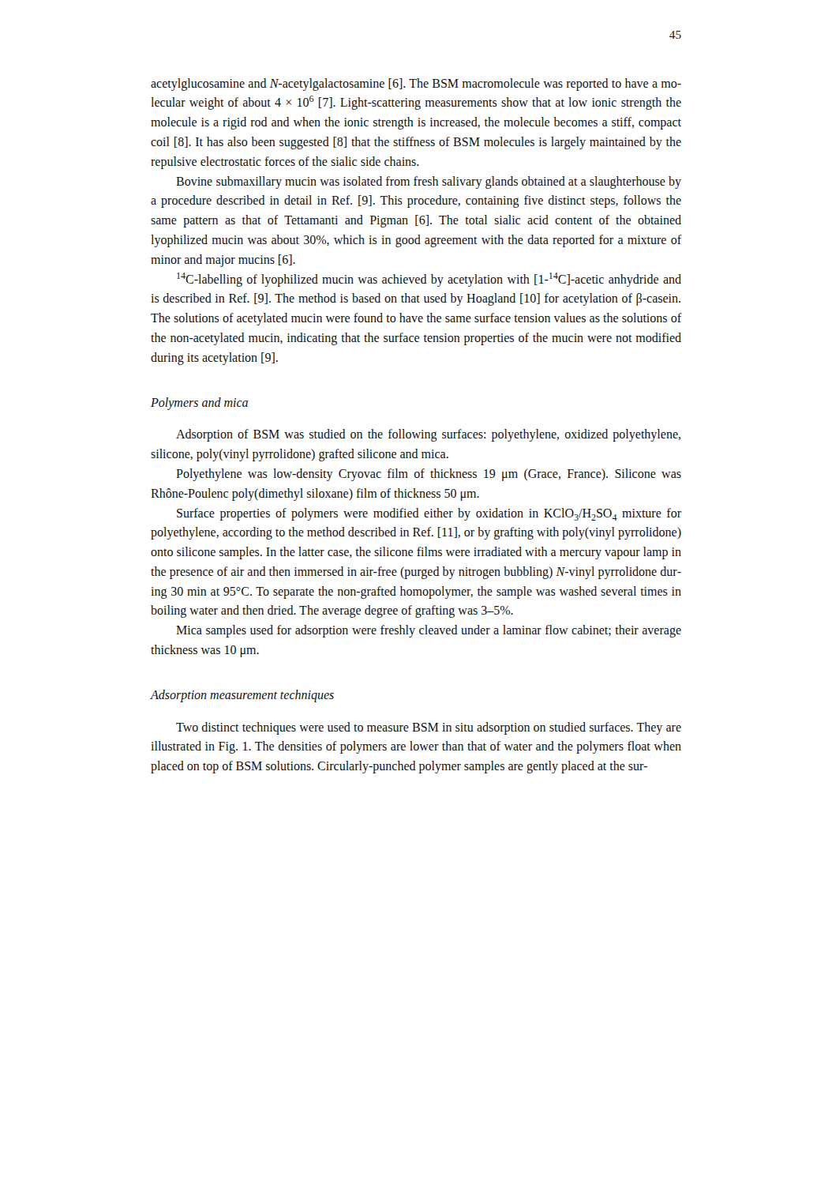45
acetylglucosamine and N-acetylgalactosamine [6]. The BSM macromolecule was reported to have a molecular weight of about 4 × 106 [7]. Light-scattering measurements show that at low ionic strength the molecule is a rigid rod and when the ionic strength is increased, the molecule becomes a stiff, compact coil [8]. It has also been suggested [8] that the stiffness of BSM molecules is largely maintained by the repulsive electrostatic forces of the sialic side chains.
Bovine submaxillary mucin was isolated from fresh salivary glands obtained at a slaughterhouse by a procedure described in detail in Ref. [9]. This procedure, containing five distinct steps, follows the same pattern as that of Tettamanti and Pigman [6]. The total sialic acid content of the obtained lyophilized mucin was about 30%, which is in good agreement with the data reported for a mixture of minor and major mucins [6].
14C-labelling of lyophilized mucin was achieved by acetylation with [1-14C]-acetic anhydride and is described in Ref. [9]. The method is based on that used by Hoagland [10] for acetylation of β-casein. The solutions of acetylated mucin were found to have the same surface tension values as the solutions of the non-acetylated mucin, indicating that the surface tension properties of the mucin were not modified during its acetylation [9].
Polymers and mica
Adsorption of BSM was studied on the following surfaces: polyethylene, oxidized polyethylene, silicone, poly(vinyl pyrrolidone) grafted silicone and mica.
Polyethylene was low-density Cryovac film of thickness 19 μm (Grace, France). Silicone was Rhône-Poulenc poly(dimethyl siloxane) film of thickness 50 μm.
Surface properties of polymers were modified either by oxidation in KClO3/H2SO4 mixture for polyethylene, according to the method described in Ref. [11], or by grafting with poly(vinyl pyrrolidone) onto silicone samples. In the latter case, the silicone films were irradiated with a mercury vapour lamp in the presence of air and then immersed in air-free (purged by nitrogen bubbling) N-vinyl pyrrolidone during 30 min at 95°C. To separate the non-grafted homopolymer, the sample was washed several times in boiling water and then dried. The average degree of grafting was 3–5%.
Mica samples used for adsorption were freshly cleaved under a laminar flow cabinet; their average thickness was 10 μm.
Adsorption measurement techniques
Two distinct techniques were used to measure BSM in situ adsorption on studied surfaces. They are illustrated in Fig. 1. The densities of polymers are lower than that of water and the polymers float when placed on top of BSM solutions. Circularly-punched polymer samples are gently placed at the sur-